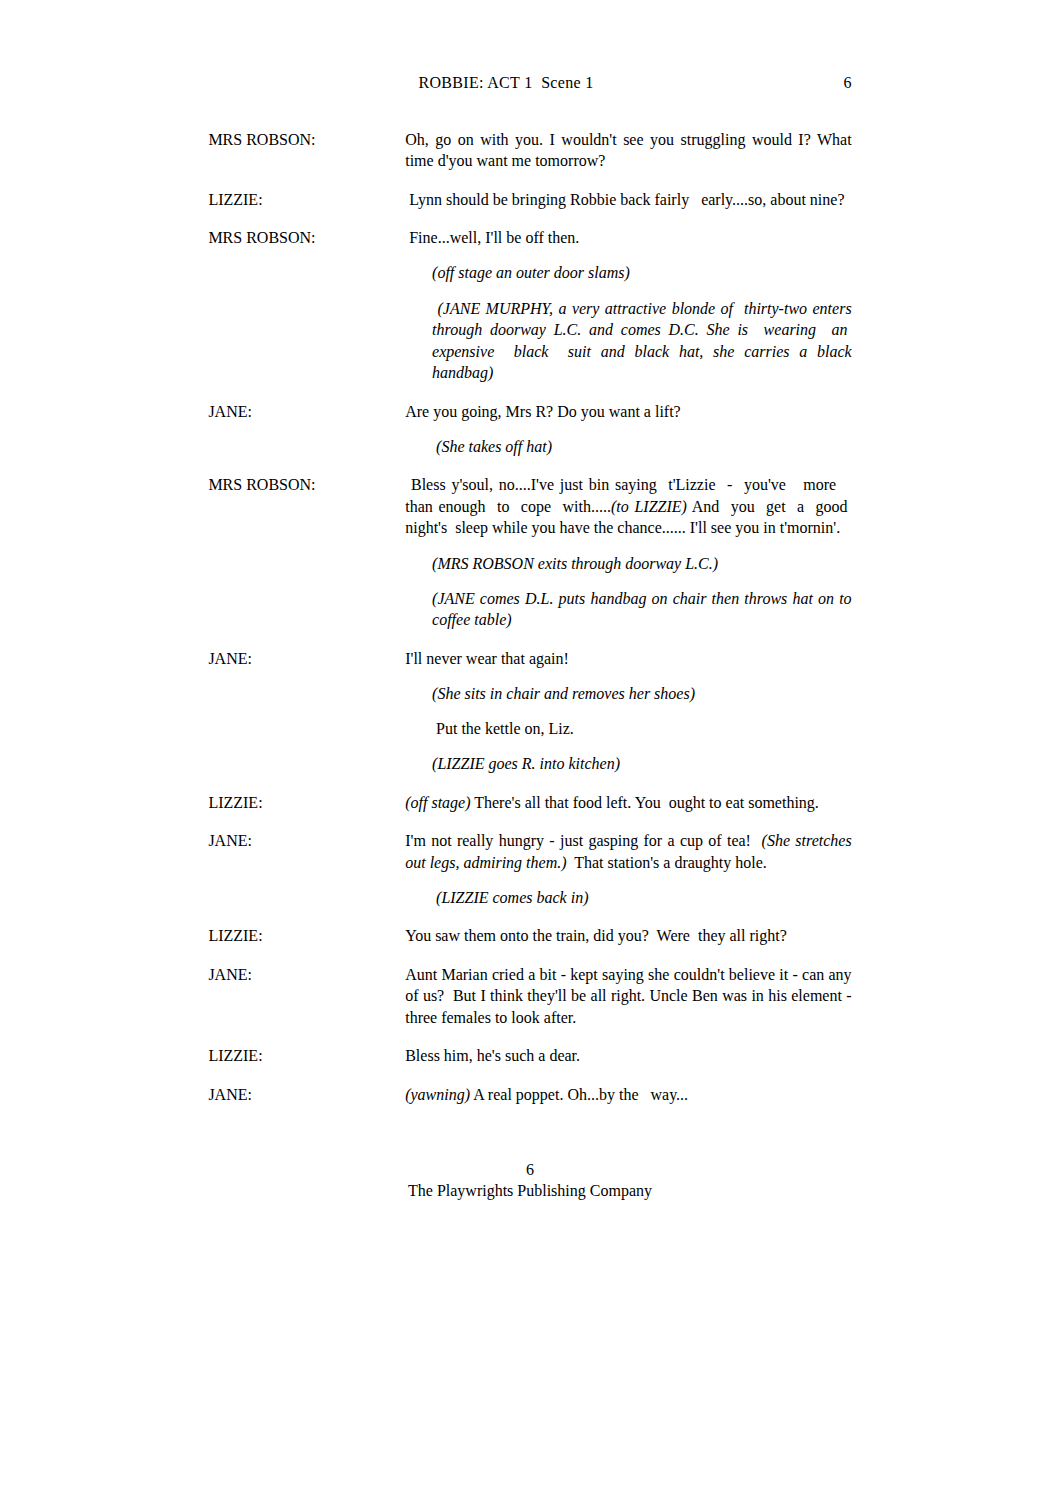ROBBIE: ACT 1 Scene 1
6
| MRS ROBSON: | Oh, go on with you. I wouldn't see you struggling would I? What time d'you want me tomorrow? |
| LIZZIE: | Lynn should be bringing Robbie back fairly early....so, about nine? |
| MRS ROBSON: | Fine...well, I'll be off then. (off stage an outer door slams) (JANE MURPHY, a very attractive blonde of thirty-two enters through doorway L.C. and comes D.C. She is wearing an expensive black suit and black hat, she carries a black handbag) |
| JANE: | Are you going, Mrs R? Do you want a lift? (She takes off hat) |
| MRS ROBSON: | Bless y'soul, no....I've just bin saying t'Lizzie - you've more than enough to cope with..... (to LIZZIE) And you get a good night's sleep while you have the chance...... I'll see you in t'mornin'. (MRS ROBSON exits through doorway L.C.) (JANE comes D.L. puts handbag on chair then throws hat on to coffee table) |
| JANE: | I'll never wear that again! (She sits in chair and removes her shoes) Put the kettle on, Liz. (LIZZIE goes R. into kitchen) |
| LIZZIE: | (off stage) There's all that food left. You ought to eat something. |
| JANE: | I'm not really hungry - just gasping for a cup of tea! (She stretches out legs, admiring them.) That station's a draughty hole. (LIZZIE comes back in) |
| LIZZIE: | You saw them onto the train, did you? Were they all right? |
| JANE: | Aunt Marian cried a bit - kept saying she couldn't believe it - can any of us? But I think they'll be all right. Uncle Ben was in his element - three females to look after. |
| LIZZIE: | Bless him, he's such a dear. |
| JANE: | (yawning) A real poppet. Oh...by the way... |
6 The Playwrights Publishing Company